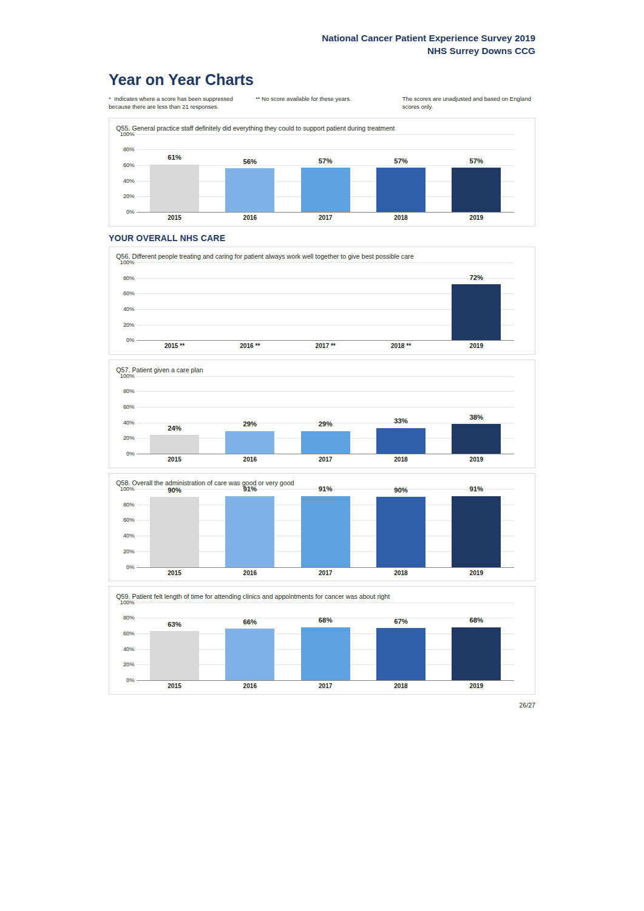National Cancer Patient Experience Survey 2019
NHS Surrey Downs CCG
Year on Year Charts
* Indicates where a score has been suppressed because there are less than 21 responses.
** No score available for these years.
The scores are unadjusted and based on England scores only.
Q55. General practice staff definitely did everything they could to support patient during treatment
100%
80%
60%
40%
20%
0%
61%
56%
57%
57%
57%
2015
2016
2017
2018
2019
YOUR OVERALL NHS CARE
Q56. Different people treating and caring for patient always work well together to give best possible care
100%
80%
60%
40%
20%
0%
72%
2015 **
2016 **
2017 **
2018 **
2019
Q57. Patient given a care plan
100%
80%
60%
40%
20%
0%
24%
29%
29%
33%
38%
2015
2016
2017
2018
2019
Q58. Overall the administration of care was good or very good
100%
80%
60%
40%
20%
0%
90%
91%
91%
90%
91%
2015
2016
2017
2018
2019
Q59. Patient felt length of time for attending clinics and appointments for cancer was about right
100%
80%
60%
40%
20%
0%
63%
66%
68%
67%
68%
2015
2016
2017
2018
2019
26/27